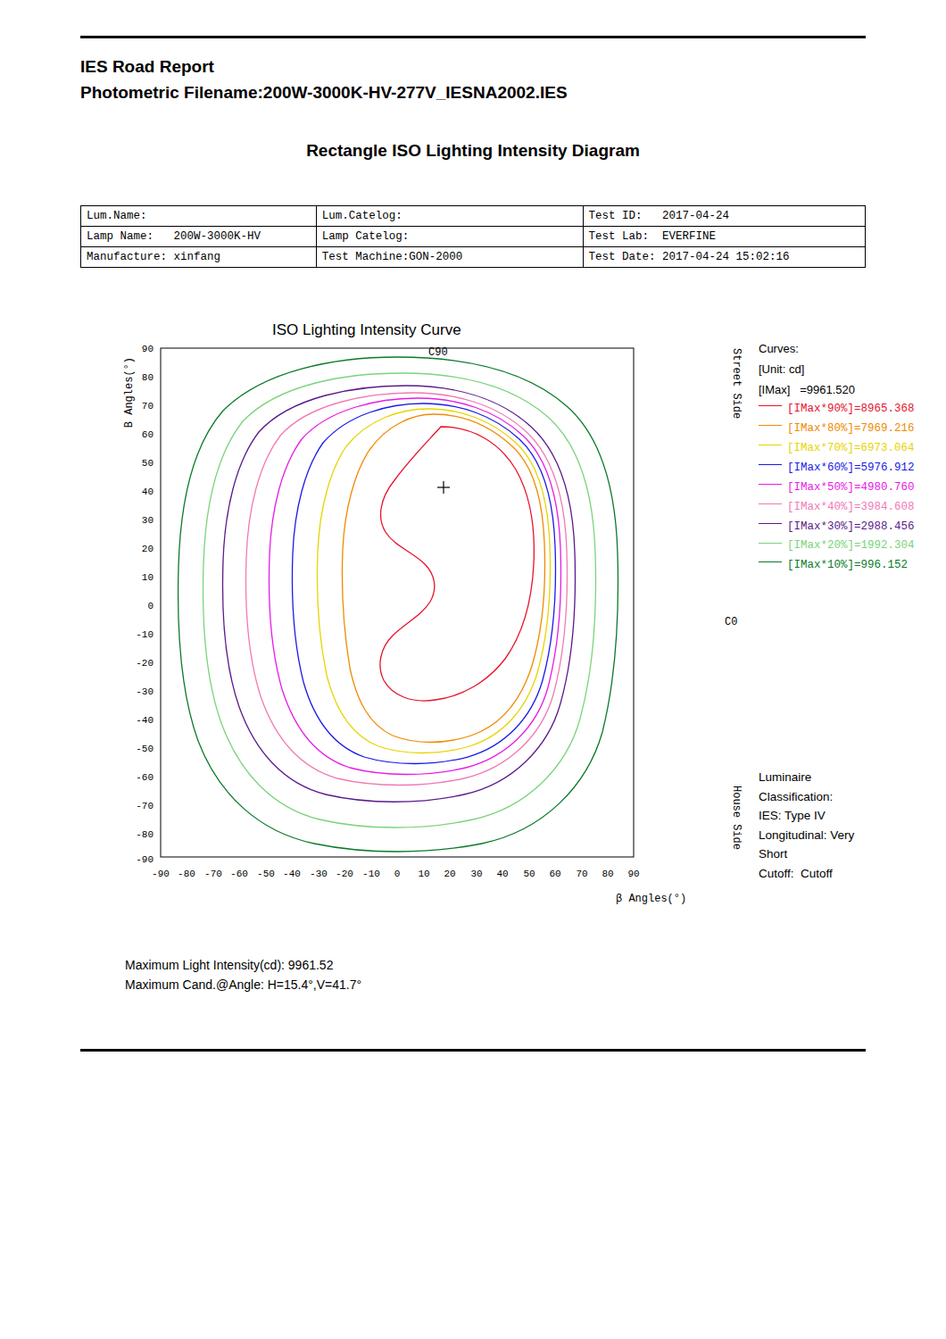IES Road Report
Photometric Filename:200W-3000K-HV-277V_IESNA2002.IES
Rectangle ISO Lighting Intensity Diagram
| Lum.Name: | Lum.Catelog: | Test ID: 2017-04-24 |
| Lamp Name: 200W-3000K-HV | Lamp Catelog: | Test Lab: EVERFINE |
| Manufacture: xinfang | Test Machine:GON-2000 | Test Date: 2017-04-24 15:02:16 |
ISO Lighting Intensity Curve
C90
C0
Street Side
House Side
B Angles(°)
β Angles(°)
Curves:
[Unit: cd]
[IMax] =9961.520
[IMax*90%]=8965.368
[IMax*80%]=7969.216
[IMax*70%]=6973.064
[IMax*60%]=5976.912
[IMax*50%]=4980.760
[IMax*40%]=3984.608
[IMax*30%]=2988.456
[IMax*20%]=1992.304
[IMax*10%]=996.152
Luminaire Classification:
IES: Type IV
Longitudinal: Very Short
Cutoff: Cutoff
90 80 70 60 50 40 30 20 10 0 -10 -20 -30 -40 -50 -60 -70 -80 -90 -90 -80 -70 -60 -50 -40 -30 -20 -10 0 10 20 30 40 50 60 70 80 90
Maximum Light Intensity(cd): 9961.52
Maximum Cand.@Angle: H=15.4°,V=41.7°